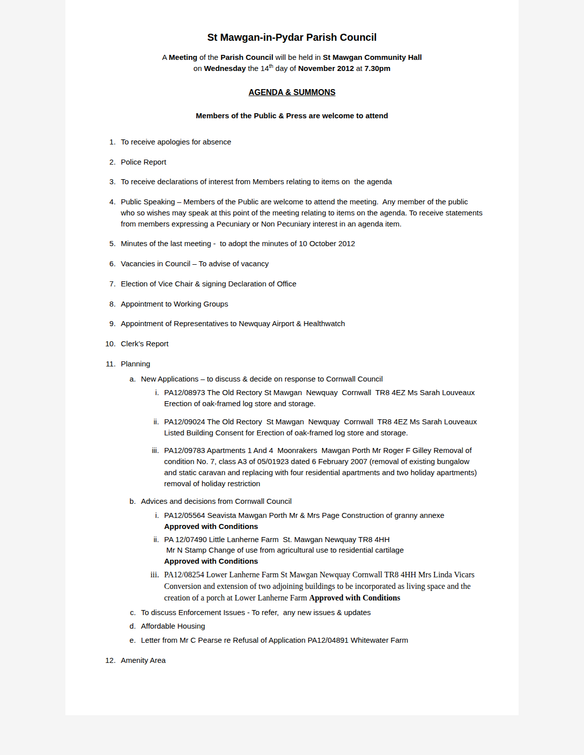St Mawgan-in-Pydar Parish Council
A Meeting of the Parish Council will be held in St Mawgan Community Hall
on Wednesday the 14th day of November 2012 at 7.30pm
AGENDA & SUMMONS
Members of the Public & Press are welcome to attend
To receive apologies for absence
Police Report
To receive declarations of interest from Members relating to items on the agenda
Public Speaking – Members of the Public are welcome to attend the meeting. Any member of the public who so wishes may speak at this point of the meeting relating to items on the agenda. To receive statements from members expressing a Pecuniary or Non Pecuniary interest in an agenda item.
Minutes of the last meeting - to adopt the minutes of 10 October 2012
Vacancies in Council – To advise of vacancy
Election of Vice Chair & signing Declaration of Office
Appointment to Working Groups
Appointment of Representatives to Newquay Airport & Healthwatch
Clerk’s Report
Planning
New Applications – to discuss & decide on response to Cornwall Council
PA12/08973 The Old Rectory St Mawgan Newquay Cornwall TR8 4EZ Ms Sarah Louveaux Erection of oak-framed log store and storage.
PA12/09024 The Old Rectory St Mawgan Newquay Cornwall TR8 4EZ Ms Sarah Louveaux Listed Building Consent for Erection of oak-framed log store and storage.
PA12/09783 Apartments 1 And 4 Moonrakers Mawgan Porth Mr Roger F Gilley Removal of condition No. 7, class A3 of 05/01923 dated 6 February 2007 (removal of existing bungalow and static caravan and replacing with four residential apartments and two holiday apartments) removal of holiday restriction
Advices and decisions from Cornwall Council
PA12/05564 Seavista Mawgan Porth Mr & Mrs Page Construction of granny annexe
Approved with Conditions
PA 12/07490 Little Lanherne Farm St. Mawgan Newquay TR8 4HH
Mr N Stamp Change of use from agricultural use to residential cartilage
Approved with Conditions
PA12/08254 Lower Lanherne Farm St Mawgan Newquay Cornwall TR8 4HH Mrs Linda Vicars Conversion and extension of two adjoining buildings to be incorporated as living space and the creation of a porch at Lower Lanherne Farm Approved with Conditions
To discuss Enforcement Issues - To refer, any new issues & updates
Affordable Housing
Letter from Mr C Pearse re Refusal of Application PA12/04891 Whitewater Farm
Amenity Area